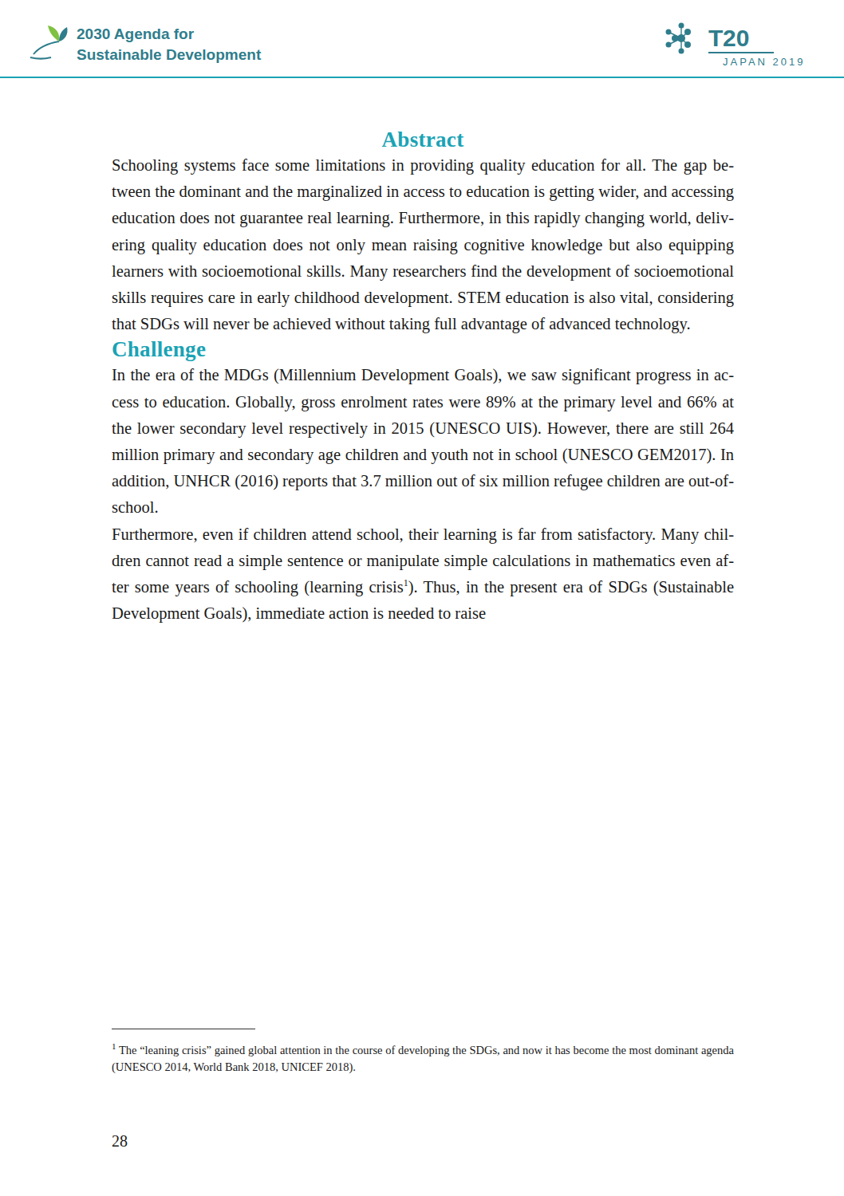2030 Agenda for
Sustainable Development
T 20 JAPAN 2019
Abstract
Schooling systems face some limitations in providing quality education for all. The gap between the dominant and the marginalized in access to education is getting wider, and accessing education does not guarantee real learning. Furthermore, in this rapidly changing world, delivering quality education does not only mean raising cognitive knowledge but also equipping learners with socioemotional skills. Many researchers find the development of socioemotional skills requires care in early childhood development. STEM education is also vital, considering that SDGs will never be achieved without taking full advantage of advanced technology.
Challenge
In the era of the MDGs (Millennium Development Goals), we saw significant progress in access to education. Globally, gross enrolment rates were 89% at the primary level and 66% at the lower secondary level respectively in 2015 (UNESCO UIS). However, there are still 264 million primary and secondary age children and youth not in school (UNESCO GEM2017). In addition, UNHCR (2016) reports that 3.7 million out of six million refugee children are out-of-school.
Furthermore, even if children attend school, their learning is far from satisfactory. Many children cannot read a simple sentence or manipulate simple calculations in mathematics even after some years of schooling (learning crisis1). Thus, in the present era of SDGs (Sustainable Development Goals), immediate action is needed to raise
1 The “leaning crisis” gained global attention in the course of developing the SDGs, and now it has become the most dominant agenda (UNESCO 2014, World Bank 2018, UNICEF 2018).
28